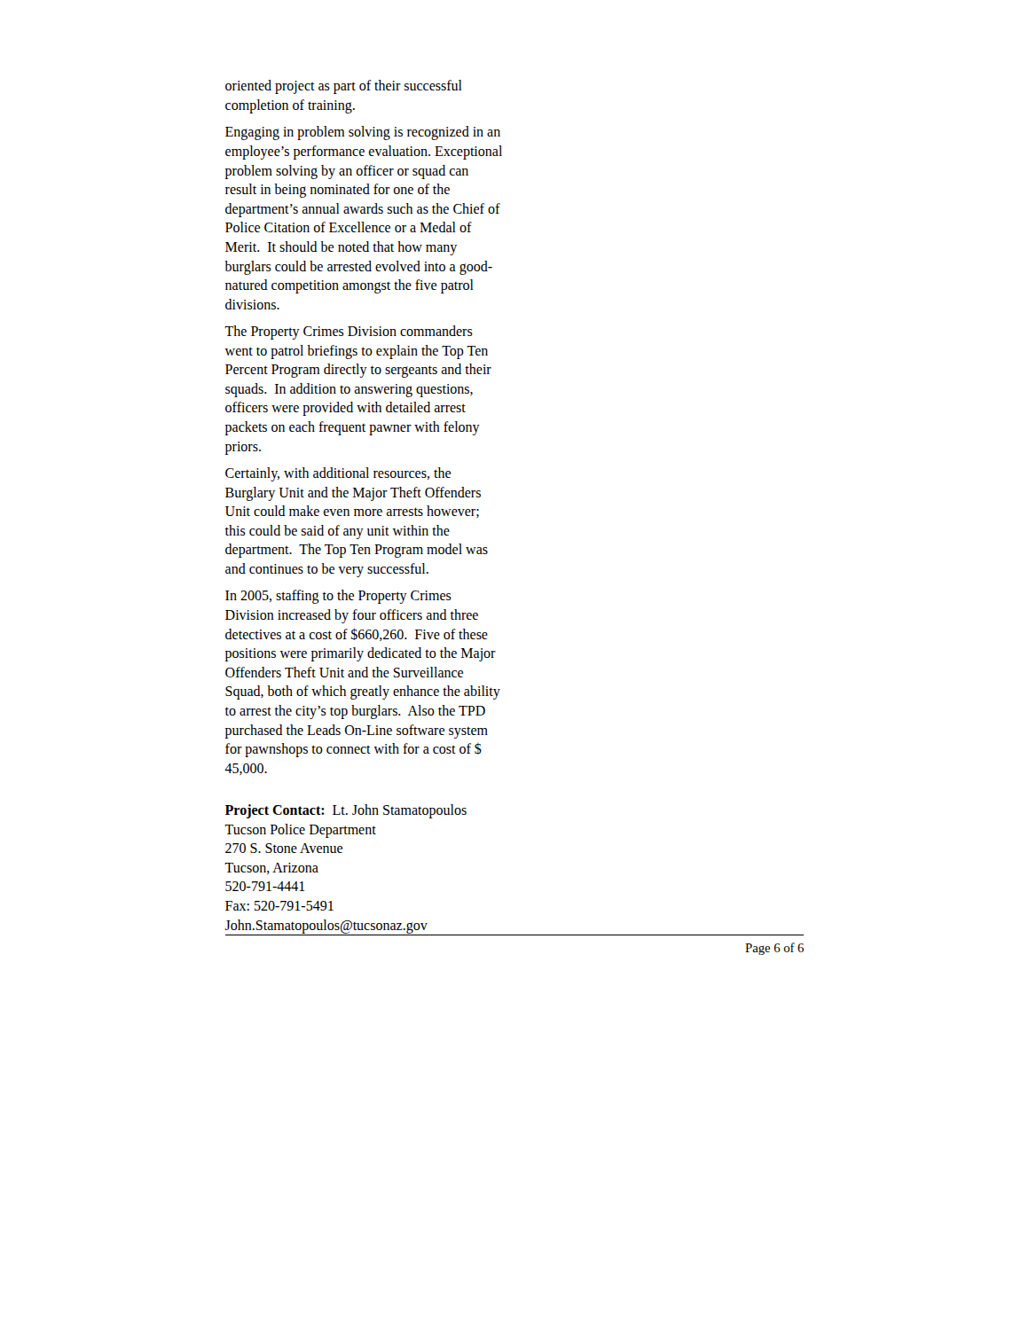oriented project as part of their successful completion of training.
Engaging in problem solving is recognized in an employee’s performance evaluation. Exceptional problem solving by an officer or squad can result in being nominated for one of the department’s annual awards such as the Chief of Police Citation of Excellence or a Medal of Merit. It should be noted that how many burglars could be arrested evolved into a good-natured competition amongst the five patrol divisions.
The Property Crimes Division commanders went to patrol briefings to explain the Top Ten Percent Program directly to sergeants and their squads. In addition to answering questions, officers were provided with detailed arrest packets on each frequent pawner with felony priors.
Certainly, with additional resources, the Burglary Unit and the Major Theft Offenders Unit could make even more arrests however; this could be said of any unit within the department. The Top Ten Program model was and continues to be very successful.
In 2005, staffing to the Property Crimes Division increased by four officers and three detectives at a cost of $660,260. Five of these positions were primarily dedicated to the Major Offenders Theft Unit and the Surveillance Squad, both of which greatly enhance the ability to arrest the city’s top burglars. Also the TPD purchased the Leads On-Line software system for pawnshops to connect with for a cost of $ 45,000.
Project Contact: Lt. John Stamatopoulos
Tucson Police Department
270 S. Stone Avenue
Tucson, Arizona
520-791-4441
Fax: 520-791-5491
John.Stamatopoulos@tucsonaz.gov
Page 6 of 6